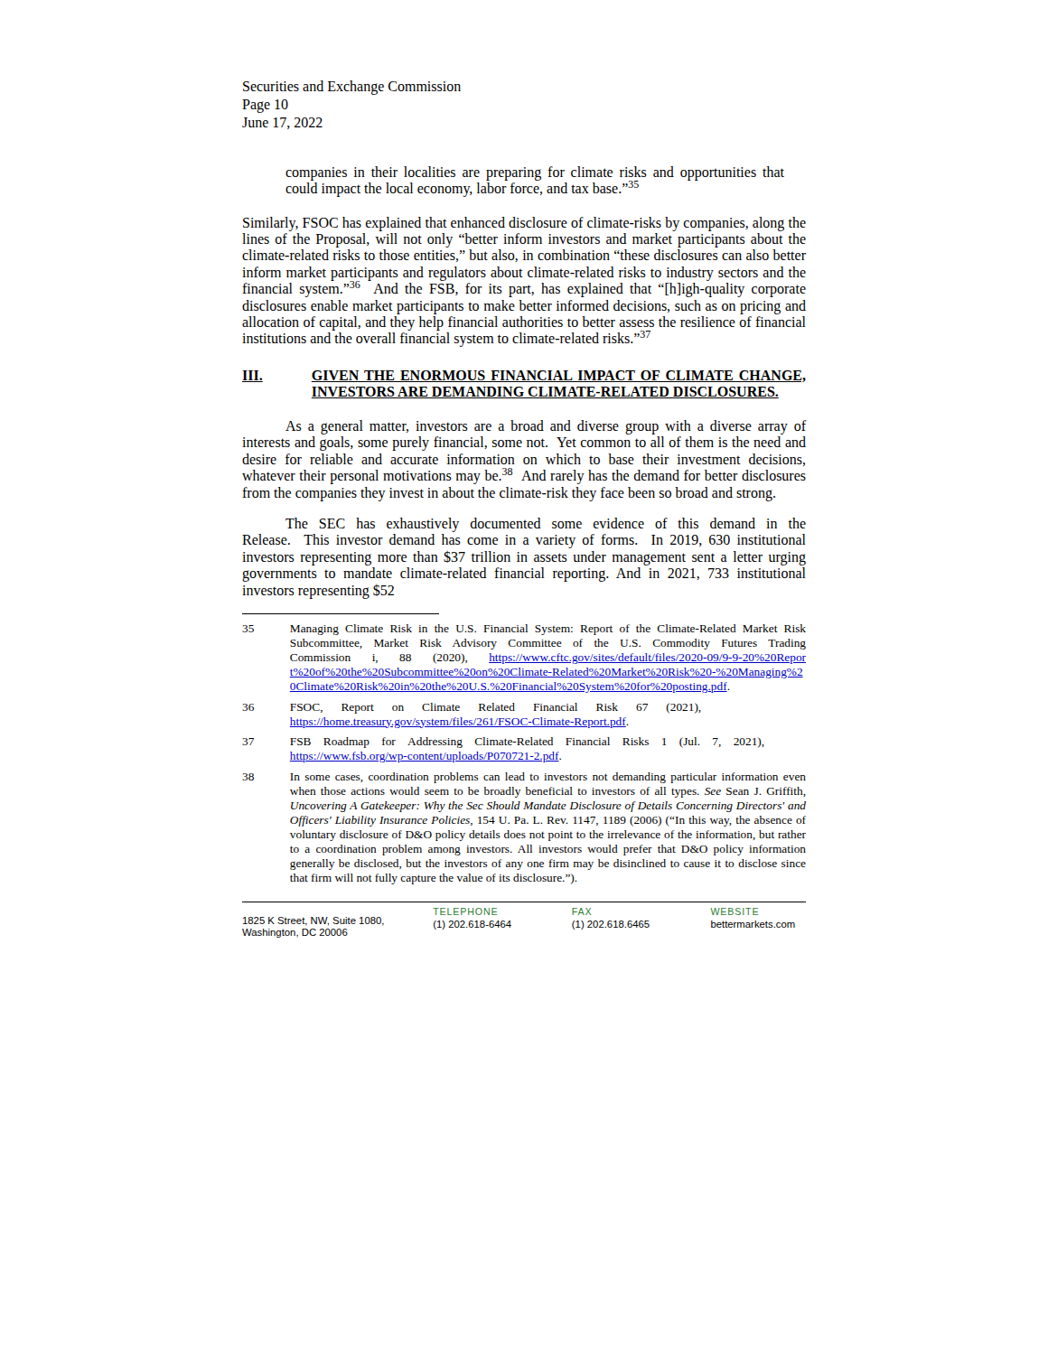Securities and Exchange Commission
Page 10
June 17, 2022
companies in their localities are preparing for climate risks and opportunities that could impact the local economy, labor force, and tax base.”35
Similarly, FSOC has explained that enhanced disclosure of climate-risks by companies, along the lines of the Proposal, will not only “better inform investors and market participants about the climate-related risks to those entities,” but also, in combination “these disclosures can also better inform market participants and regulators about climate-related risks to industry sectors and the financial system.”36 And the FSB, for its part, has explained that “[h]igh-quality corporate disclosures enable market participants to make better informed decisions, such as on pricing and allocation of capital, and they help financial authorities to better assess the resilience of financial institutions and the overall financial system to climate-related risks.”37
III.
GIVEN THE ENORMOUS FINANCIAL IMPACT OF CLIMATE CHANGE, INVESTORS ARE DEMANDING CLIMATE-RELATED DISCLOSURES.
As a general matter, investors are a broad and diverse group with a diverse array of interests and goals, some purely financial, some not. Yet common to all of them is the need and desire for reliable and accurate information on which to base their investment decisions, whatever their personal motivations may be.38 And rarely has the demand for better disclosures from the companies they invest in about the climate-risk they face been so broad and strong.
The SEC has exhaustively documented some evidence of this demand in the Release. This investor demand has come in a variety of forms. In 2019, 630 institutional investors representing more than $37 trillion in assets under management sent a letter urging governments to mandate climate-related financial reporting. And in 2021, 733 institutional investors representing $52
35
Managing Climate Risk in the U.S. Financial System: Report of the Climate-Related Market Risk Subcommittee, Market Risk Advisory Committee of the U.S. Commodity Futures Trading Commission i, 88 (2020), https://www.cftc.gov/sites/default/files/2020-09/9-9-20%20Report%20of%20the%20Subcommittee%20on%20Climate-Related%20Market%20Risk%20-%20Managing%20Climate%20Risk%20in%20the%20U.S.%20Financial%20System%20for%20posting.pdf.
36
FSOC, Report on Climate Related Financial Risk 67 (2021),
https://home.treasury.gov/system/files/261/FSOC-Climate-Report.pdf.
37
FSB Roadmap for Addressing Climate-Related Financial Risks 1 (Jul. 7, 2021),
https://www.fsb.org/wp-content/uploads/P070721-2.pdf.
38
In some cases, coordination problems can lead to investors not demanding particular information even when those actions would seem to be broadly beneficial to investors of all types. See Sean J. Griffith, Uncovering A Gatekeeper: Why the Sec Should Mandate Disclosure of Details Concerning Directors' and Officers' Liability Insurance Policies, 154 U. Pa. L. Rev. 1147, 1189 (2006) (“In this way, the absence of voluntary disclosure of D&O policy details does not point to the irrelevance of the information, but rather to a coordination problem among investors. All investors would prefer that D&O policy information generally be disclosed, but the investors of any one firm may be disinclined to cause it to disclose since that firm will not fully capture the value of its disclosure.”).
1825 K Street, NW, Suite 1080, Washington, DC 20006
TELEPHONE
(1) 202.618-6464
FAX
(1) 202.618.6465
WEBSITE
bettermarkets.com